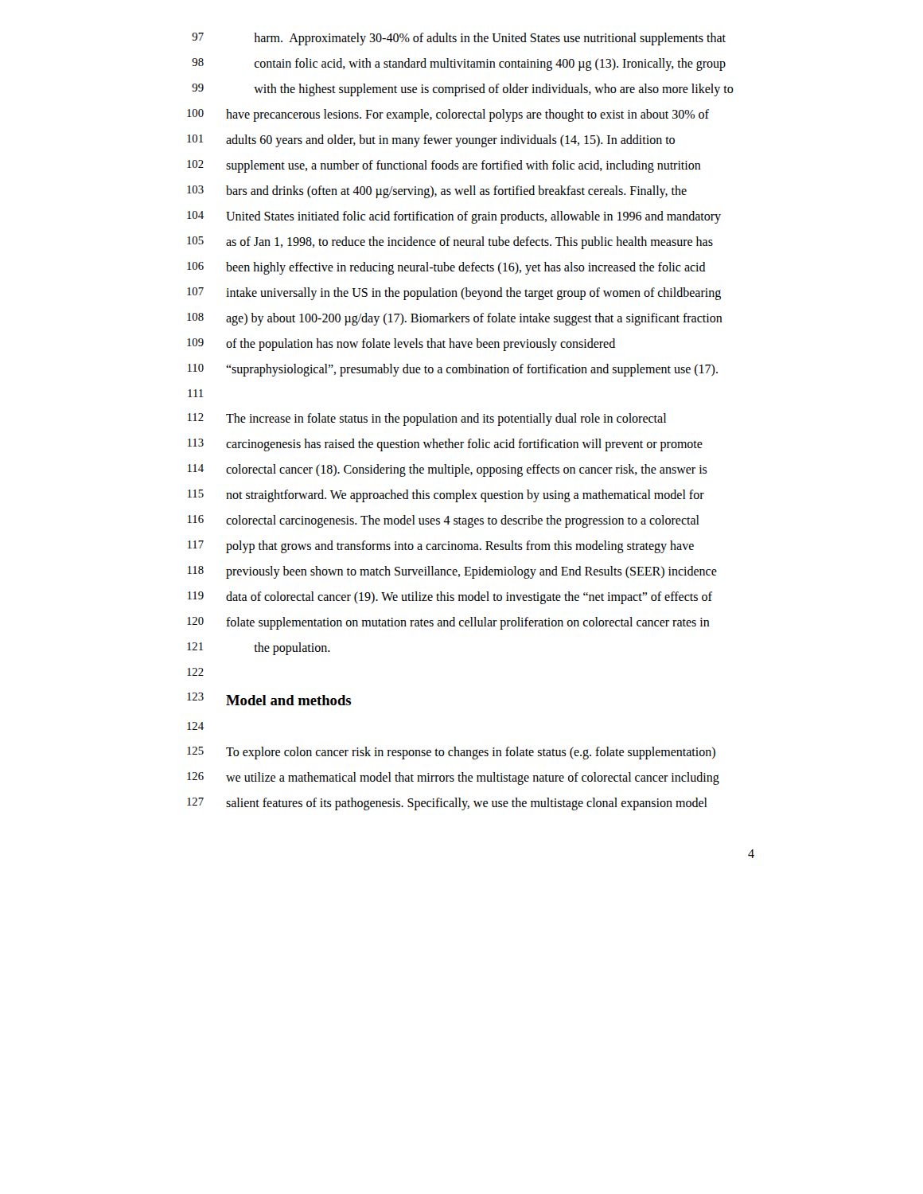harm. Approximately 30-40% of adults in the United States use nutritional supplements that
contain folic acid, with a standard multivitamin containing 400 µg (13). Ironically, the group
with the highest supplement use is comprised of older individuals, who are also more likely to
have precancerous lesions. For example, colorectal polyps are thought to exist in about 30% of
adults 60 years and older, but in many fewer younger individuals (14, 15). In addition to
supplement use, a number of functional foods are fortified with folic acid, including nutrition
bars and drinks (often at 400 µg/serving), as well as fortified breakfast cereals. Finally, the
United States initiated folic acid fortification of grain products, allowable in 1996 and mandatory
as of Jan 1, 1998, to reduce the incidence of neural tube defects. This public health measure has
been highly effective in reducing neural-tube defects (16), yet has also increased the folic acid
intake universally in the US in the population (beyond the target group of women of childbearing
age) by about 100-200 µg/day (17). Biomarkers of folate intake suggest that a significant fraction
of the population has now folate levels that have been previously considered
“supraphysiological”, presumably due to a combination of fortification and supplement use (17).
The increase in folate status in the population and its potentially dual role in colorectal
carcinogenesis has raised the question whether folic acid fortification will prevent or promote
colorectal cancer (18). Considering the multiple, opposing effects on cancer risk, the answer is
not straightforward. We approached this complex question by using a mathematical model for
colorectal carcinogenesis. The model uses 4 stages to describe the progression to a colorectal
polyp that grows and transforms into a carcinoma. Results from this modeling strategy have
previously been shown to match Surveillance, Epidemiology and End Results (SEER) incidence
data of colorectal cancer (19). We utilize this model to investigate the “net impact” of effects of
folate supplementation on mutation rates and cellular proliferation on colorectal cancer rates in
the population.
Model and methods
To explore colon cancer risk in response to changes in folate status (e.g. folate supplementation)
we utilize a mathematical model that mirrors the multistage nature of colorectal cancer including
salient features of its pathogenesis. Specifically, we use the multistage clonal expansion model
4